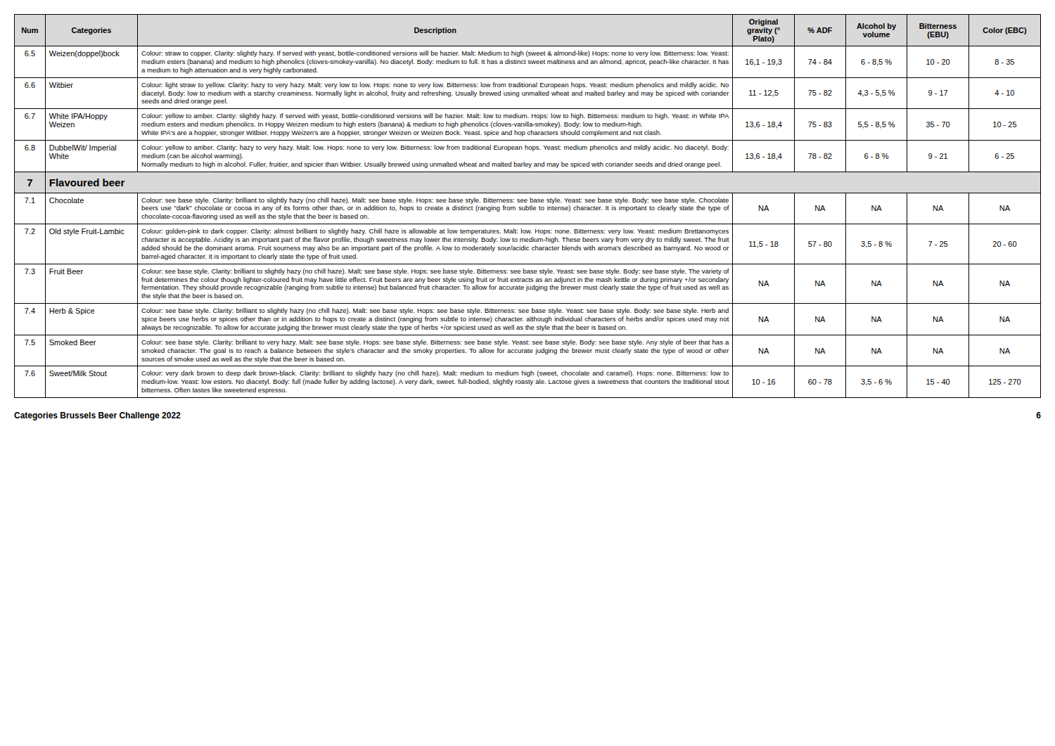| Num | Categories | Description | Original gravity (° Plato) | % ADF | Alcohol by volume | Bitterness (EBU) | Color (EBC) |
| --- | --- | --- | --- | --- | --- | --- | --- |
| 6.5 | Weizen(doppel)bock | Colour: straw to copper. Clarity: slightly hazy. If served with yeast, bottle-conditioned versions will be hazier. Malt: Medium to high (sweet & almond-like) Hops: none to very low. Bitterness: low. Yeast: medium esters (banana) and medium to high phenolics (cloves-smokey-vanilla). No diacetyl. Body: medium to full. It has a distinct sweet maltiness and an almond, apricot, peach-like character. It has a medium to high attenuation and is very highly carbonated. | 16,1 - 19,3 | 74 - 84 | 6 - 8,5 % | 10 - 20 | 8 - 35 |
| 6.6 | Witbier | Colour: light straw to yellow. Clarity: hazy to very hazy. Malt: very low to low. Hops: none to very low. Bitterness: low from traditional European hops. Yeast: medium phenolics and mildly acidic. No diacetyl. Body: low to medium with a starchy creaminess. Normally light in alcohol, fruity and refreshing. Usually brewed using unmalted wheat and malted barley and may be spiced with coriander seeds and dried orange peel. | 11 - 12,5 | 75 - 82 | 4,3 - 5,5 % | 9 - 17 | 4 - 10 |
| 6.7 | White IPA/Hoppy Weizen | Colour: yellow to amber. Clarity: slightly hazy. If served with yeast, bottle-conditioned versions will be hazier. Malt: low to medium. Hops: low to high. Bitterness: medium to high. Yeast: in White IPA medium esters and medium phenolics. In Hoppy Weizen medium to high esters (banana) & medium to high phenolics (cloves-vanilla-smokey). Body: low to medium-high. White IPA's are a hoppier, stronger Witbier. Hoppy Weizen's are a hoppier, stronger Weizen or Weizen Bock. Yeast. spice and hop characters should complement and not clash. | 13,6 - 18,4 | 75 - 83 | 5,5 - 8,5 % | 35 - 70 | 10 - 25 |
| 6.8 | DubbelWit/ Imperial White | Colour: yellow to amber. Clarity: hazy to very hazy. Malt: low. Hops: none to very low. Bitterness: low from traditional European hops. Yeast: medium phenolics and mildly acidic. No diacetyl. Body: medium (can be alcohol warming). Normally medium to high in alcohol. Fuller, fruitier, and spicier than Witbier. Usually brewed using unmalted wheat and malted barley and may be spiced with coriander seeds and dried orange peel. | 13,6 - 18,4 | 78 - 82 | 6 - 8 % | 9 - 21 | 6 - 25 |
| 7 | Flavoured beer |
| 7.1 | Chocolate | Colour: see base style. Clarity: brilliant to slightly hazy (no chill haze). Malt: see base style. Hops: see base style. Bitterness: see base style. Yeast: see base style. Body: see base style. Chocolate beers use "dark" chocolate or cocoa in any of its forms other than, or in addition to, hops to create a distinct (ranging from subtle to intense) character. It is important to clearly state the type of chocolate-cocoa-flavoring used as well as the style that the beer is based on. | NA | NA | NA | NA | NA |
| 7.2 | Old style Fruit-Lambic | Colour: golden-pink to dark copper. Clarity: almost brilliant to slightly hazy. Chill haze is allowable at low temperatures. Malt: low. Hops: none. Bitterness: very low. Yeast: medium Brettanomyces character is acceptable. Acidity is an important part of the flavor profile, though sweetness may lower the intensity. Body: low to medium-high. These beers vary from very dry to mildly sweet. The fruit added should be the dominant aroma. Fruit sourness may also be an important part of the profile. A low to moderately sour/acidic character blends with aroma's described as barnyard. No wood or barrel-aged character. It is important to clearly state the type of fruit used. | 11,5 - 18 | 57 - 80 | 3,5 - 8 % | 7 - 25 | 20 - 60 |
| 7.3 | Fruit Beer | Colour: see base style. Clarity: brilliant to slightly hazy (no chill haze). Malt: see base style. Hops: see base style. Bitterness: see base style. Yeast: see base style. Body: see base style. The variety of fruit determines the colour though lighter-coloured fruit may have little effect. Fruit beers are any beer style using fruit or fruit extracts as an adjunct in the mash kettle or during primary +/or secondary fermentation. They should provide recognizable (ranging from subtle to intense) but balanced fruit character. To allow for accurate judging the brewer must clearly state the type of fruit used as well as the style that the beer is based on. | NA | NA | NA | NA | NA |
| 7.4 | Herb & Spice | Colour: see base style. Clarity: brilliant to slightly hazy (no chill haze). Malt: see base style. Hops: see base style. Bitterness: see base style. Yeast: see base style. Body: see base style. Herb and spice beers use herbs or spices other than or in addition to hops to create a distinct (ranging from subtle to intense) character. although individual characters of herbs and/or spices used may not always be recognizable. To allow for accurate judging the brewer must clearly state the type of herbs +/or spiciest used as well as the style that the beer is based on. | NA | NA | NA | NA | NA |
| 7.5 | Smoked Beer | Colour: see base style. Clarity: brilliant to very hazy. Malt: see base style. Hops: see base style. Bitterness: see base style. Yeast: see base style. Body: see base style. Any style of beer that has a smoked character. The goal is to reach a balance between the style's character and the smoky properties. To allow for accurate judging the brewer must clearly state the type of wood or other sources of smoke used as well as the style that the beer is based on. | NA | NA | NA | NA | NA |
| 7.6 | Sweet/Milk Stout | Colour: very dark brown to deep dark brown-black. Clarity: brilliant to slightly hazy (no chill haze). Malt: medium to medium high (sweet, chocolate and caramel). Hops: none. Bitterness: low to medium-low. Yeast: low esters. No diacetyl. Body: full (made fuller by adding lactose). A very dark, sweet. full-bodied, slightly roasty ale. Lactose gives a sweetness that counters the traditional stout bitterness. Often tastes like sweetened espresso. | 10 - 16 | 60 - 78 | 3,5 - 6 % | 15 - 40 | 125 - 270 |
Categories Brussels Beer Challenge 2022 6